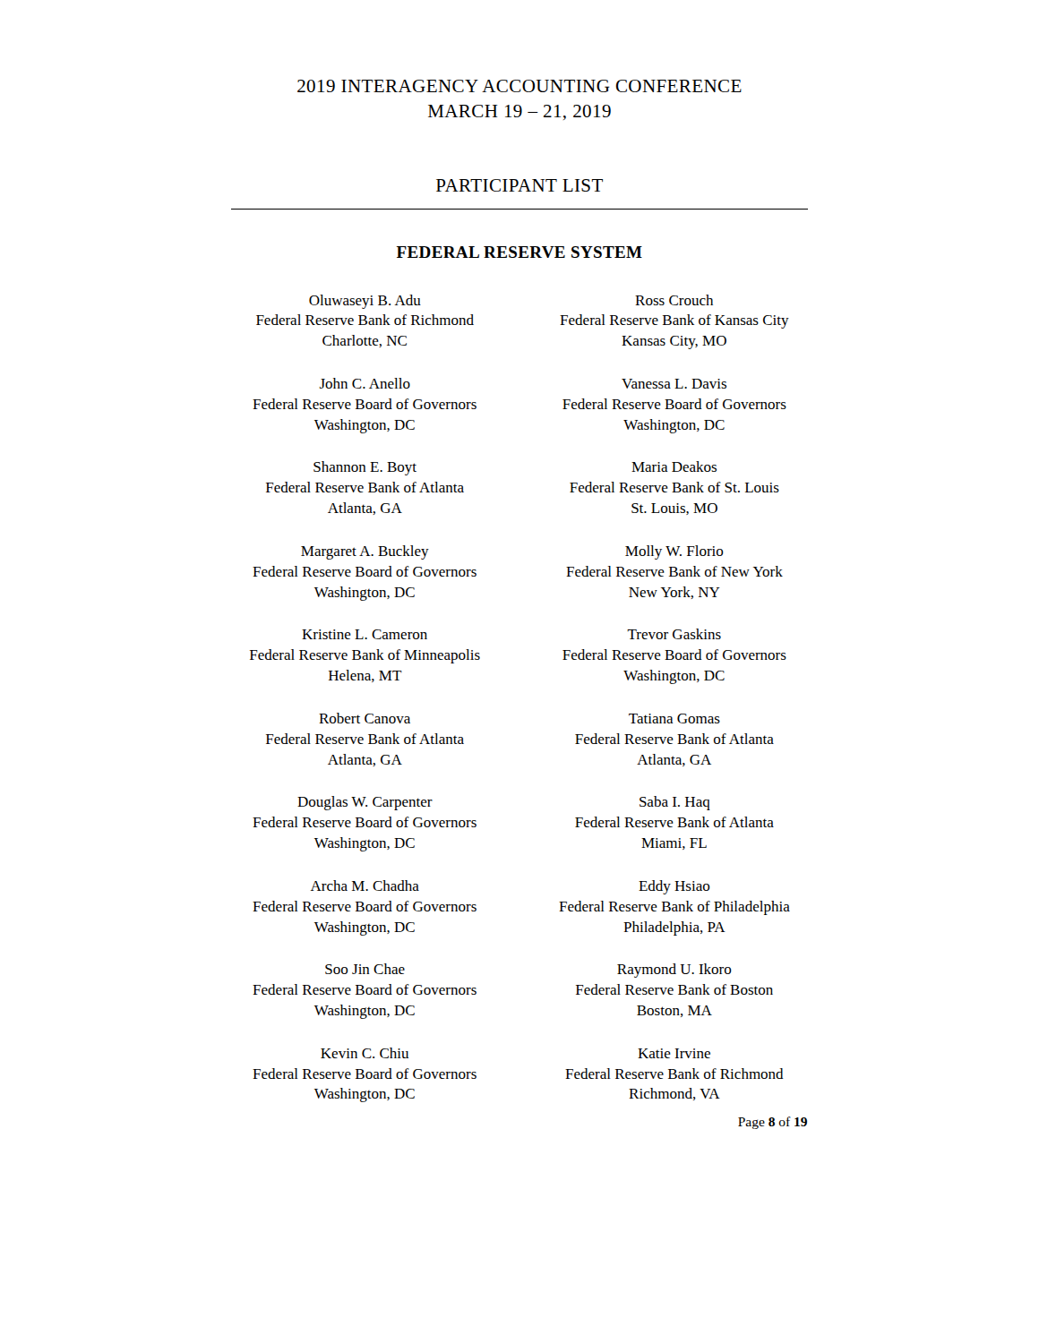2019 INTERAGENCY ACCOUNTING CONFERENCE
MARCH 19 – 21, 2019
PARTICIPANT LIST
FEDERAL RESERVE SYSTEM
Oluwaseyi B. Adu
Federal Reserve Bank of Richmond
Charlotte, NC
John C. Anello
Federal Reserve Board of Governors
Washington, DC
Shannon E. Boyt
Federal Reserve Bank of Atlanta
Atlanta, GA
Margaret A. Buckley
Federal Reserve Board of Governors
Washington, DC
Kristine L. Cameron
Federal Reserve Bank of Minneapolis
Helena, MT
Robert Canova
Federal Reserve Bank of Atlanta
Atlanta, GA
Douglas W. Carpenter
Federal Reserve Board of Governors
Washington, DC
Archa M. Chadha
Federal Reserve Board of Governors
Washington, DC
Soo Jin Chae
Federal Reserve Board of Governors
Washington, DC
Kevin C. Chiu
Federal Reserve Board of Governors
Washington, DC
Ross Crouch
Federal Reserve Bank of Kansas City
Kansas City, MO
Vanessa L. Davis
Federal Reserve Board of Governors
Washington, DC
Maria Deakos
Federal Reserve Bank of St. Louis
St. Louis, MO
Molly W. Florio
Federal Reserve Bank of New York
New York, NY
Trevor Gaskins
Federal Reserve Board of Governors
Washington, DC
Tatiana Gomas
Federal Reserve Bank of Atlanta
Atlanta, GA
Saba I. Haq
Federal Reserve Bank of Atlanta
Miami, FL
Eddy Hsiao
Federal Reserve Bank of Philadelphia
Philadelphia, PA
Raymond U. Ikoro
Federal Reserve Bank of Boston
Boston, MA
Katie Irvine
Federal Reserve Bank of Richmond
Richmond, VA
Page 8 of 19